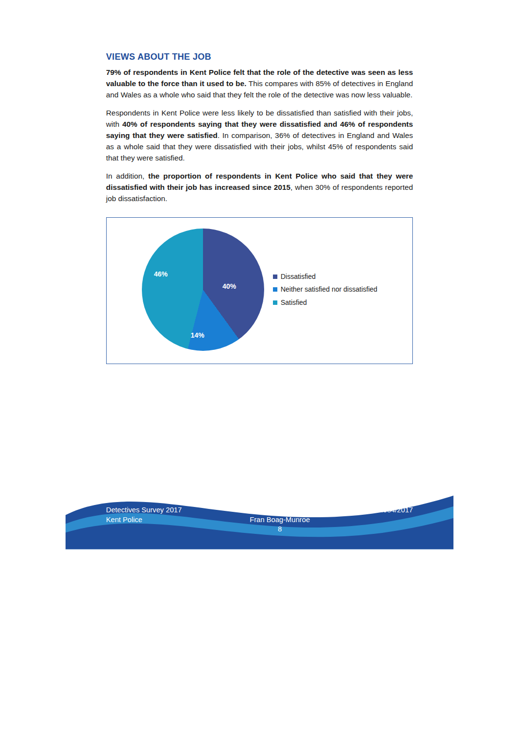Views about the job
79% of respondents in Kent Police felt that the role of the detective was seen as less valuable to the force than it used to be. This compares with 85% of detectives in England and Wales as a whole who said that they felt the role of the detective was now less valuable.
Respondents in Kent Police were less likely to be dissatisfied than satisfied with their jobs, with 40% of respondents saying that they were dissatisfied and 46% of respondents saying that they were satisfied. In comparison, 36% of detectives in England and Wales as a whole said that they were dissatisfied with their jobs, whilst 45% of respondents said that they were satisfied.
In addition, the proportion of respondents in Kent Police who said that they were dissatisfied with their job has increased since 2015, when 30% of respondents reported job dissatisfaction.
40% 14% 46%
Dissatisfied
Neither satisfied nor dissatisfied
Satisfied
Detectives Survey 2017
Kent Police
Research & Policy Support
Fran Boag-Munroe
8
R084/2017